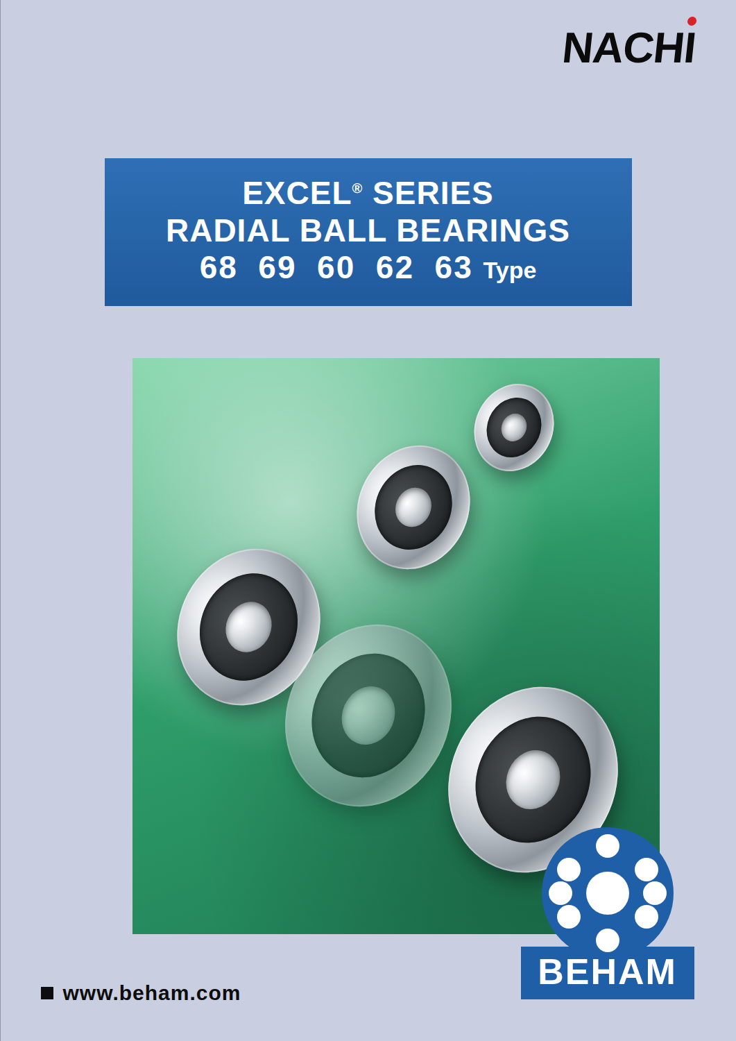NACHI
EXCEL® SERIES RADIAL BALL BEARINGS 68 69 60 62 63 Type
BEHAM
www.beham.com